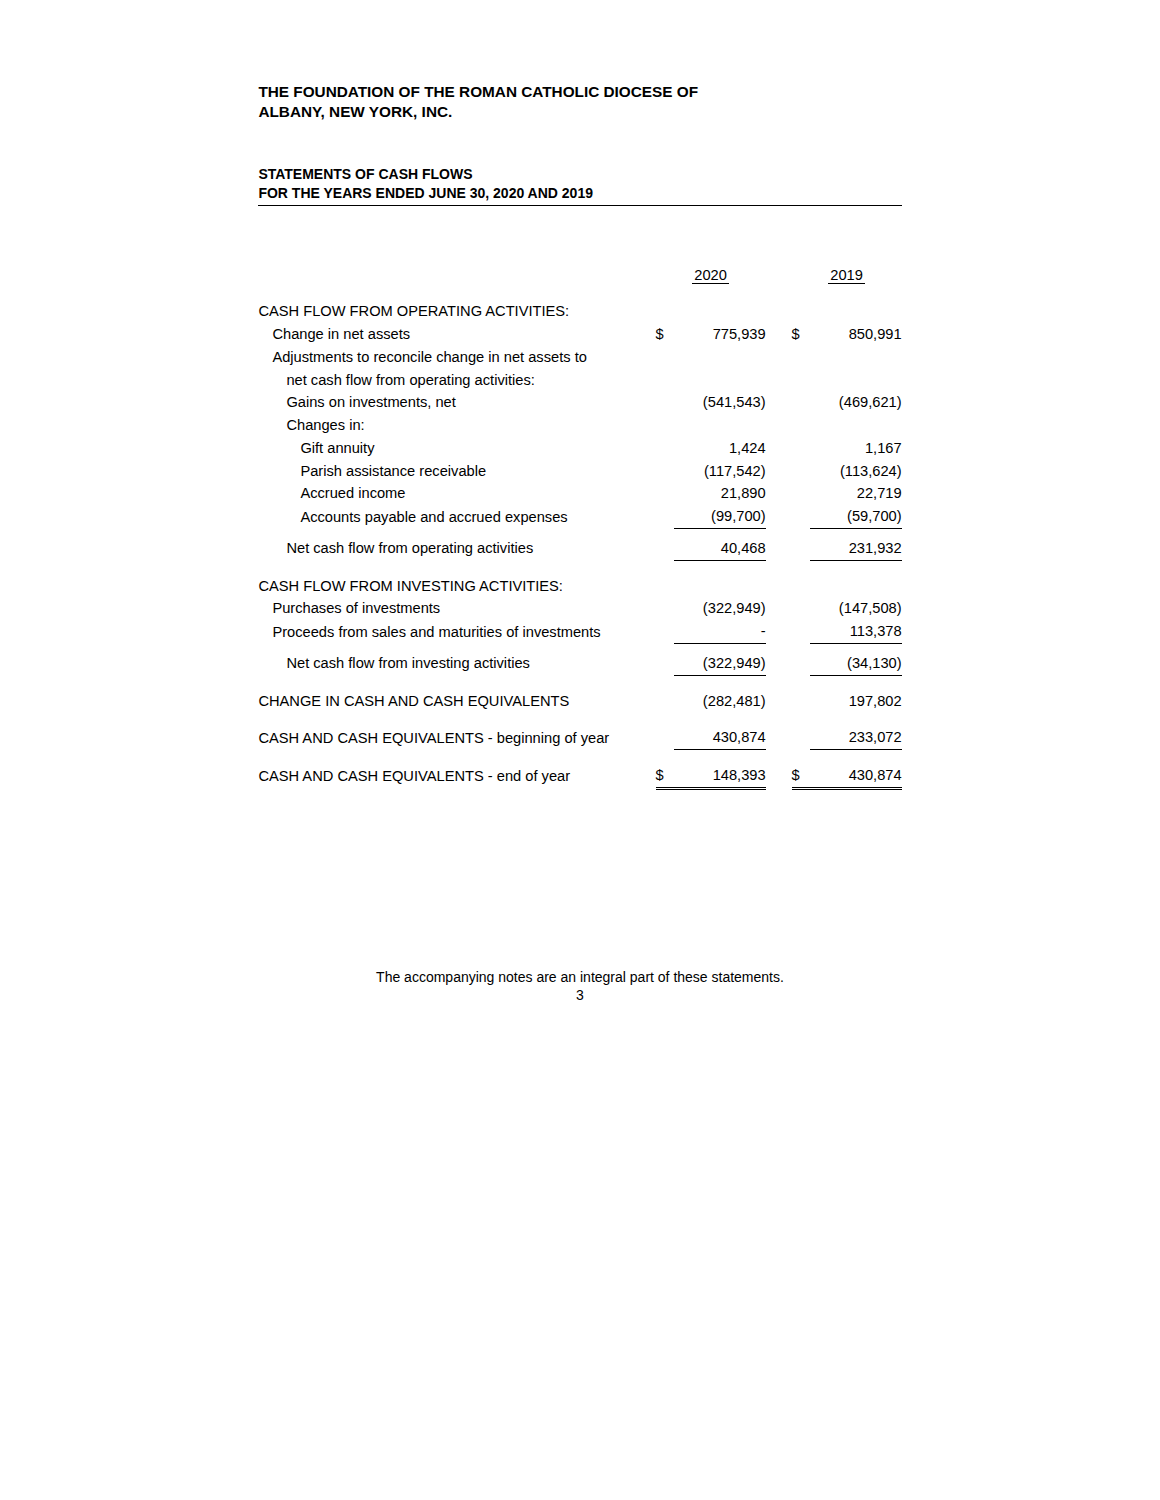THE FOUNDATION OF THE ROMAN CATHOLIC DIOCESE OF
ALBANY, NEW YORK, INC.
STATEMENTS OF CASH FLOWS
FOR THE YEARS ENDED JUNE 30, 2020 AND 2019
| | 2020 | | 2019 |
| CASH FLOW FROM OPERATING ACTIVITIES: | | | | | |
| Change in net assets | $ | 775,939 | | $ | 850,991 |
| Adjustments to reconcile change in net assets to | | | | | |
| net cash flow from operating activities: | | | | | |
| Gains on investments, net | | (541,543) | | | (469,621) |
| Changes in: | | | | | |
| Gift annuity | | 1,424 | | | 1,167 |
| Parish assistance receivable | | (117,542) | | | (113,624) |
| Accrued income | | 21,890 | | | 22,719 |
| Accounts payable and accrued expenses | | (99,700) | | | (59,700) |
| Net cash flow from operating activities | | 40,468 | | | 231,932 |
| CASH FLOW FROM INVESTING ACTIVITIES: | | | | | |
| Purchases of investments | | (322,949) | | | (147,508) |
| Proceeds from sales and maturities of investments | | - | | | 113,378 |
| Net cash flow from investing activities | | (322,949) | | | (34,130) |
| CHANGE IN CASH AND CASH EQUIVALENTS | | (282,481) | | | 197,802 |
| CASH AND CASH EQUIVALENTS - beginning of year | | 430,874 | | | 233,072 |
| CASH AND CASH EQUIVALENTS - end of year | $ | 148,393 | | $ | 430,874 |
The accompanying notes are an integral part of these statements.
3